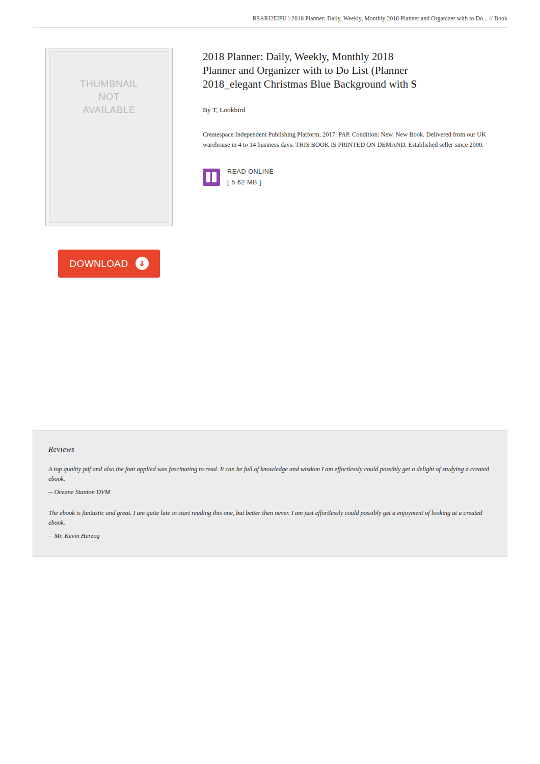RSARI2EIPU \ 2018 Planner: Daily, Weekly, Monthly 2018 Planner and Organizer with to Do... // Book
THUMBNAIL
NOT
AVAILABLE
DOWNLOAD ⇩
2018 Planner: Daily, Weekly, Monthly 2018
Planner and Organizer with to Do List (Planner
2018_elegant Christmas Blue Background with S
By T, Lookbird
Createspace Independent Publishing Platform, 2017. PAP. Condition: New. New Book. Delivered from our UK warehouse in 4 to 14 business days. THIS BOOK IS PRINTED ON DEMAND. Established seller since 2000.
Read Online [ 5.62 MB ]
Reviews
A top quality pdf and also the font applied was fascinating to read. It can be full of knowledge and wisdom I am effortlessly could possibly get a delight of studying a created ebook.
-- Oceane Stanton DVM
The ebook is fantastic and great. I am quite late in start reading this one, but better then never. I am just effortlessly could possibly get a enjoyment of looking at a created ebook.
-- Mr. Kevin Herzog